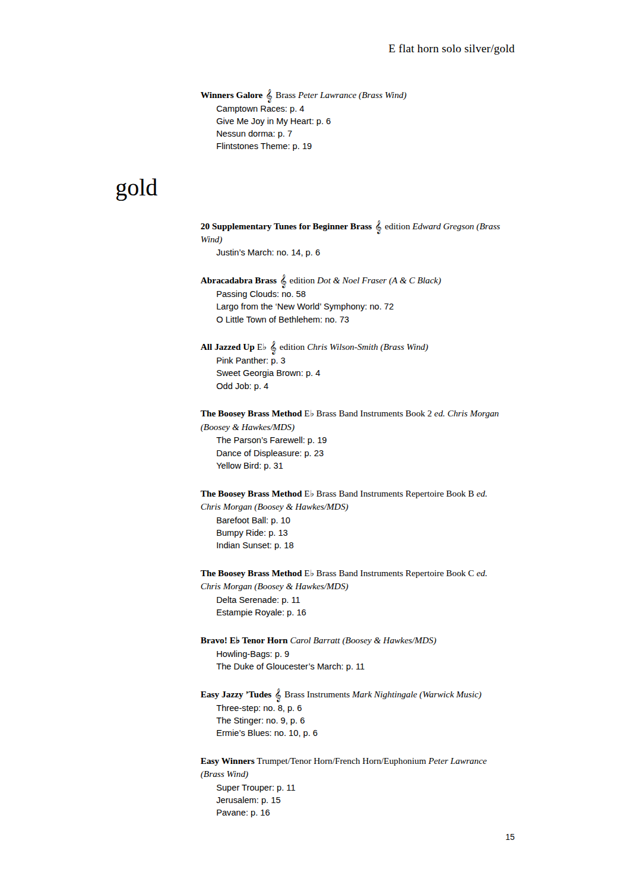E flat horn solo silver/gold
Winners Galore 𝄞 Brass Peter Lawrance (Brass Wind)
Camptown Races: p. 4
Give Me Joy in My Heart: p. 6
Nessun dorma: p. 7
Flintstones Theme: p. 19
gold
20 Supplementary Tunes for Beginner Brass 𝄞 edition Edward Gregson (Brass Wind)
Justin’s March: no. 14, p. 6
Abracadabra Brass 𝄞 edition Dot & Noel Fraser (A & C Black)
Passing Clouds: no. 58
Largo from the ‘New World’ Symphony: no. 72
O Little Town of Bethlehem: no. 73
All Jazzed Up E♭ 𝄞 edition Chris Wilson-Smith (Brass Wind)
Pink Panther: p. 3
Sweet Georgia Brown: p. 4
Odd Job: p. 4
The Boosey Brass Method E♭ Brass Band Instruments Book 2 ed. Chris Morgan (Boosey & Hawkes/MDS)
The Parson’s Farewell: p. 19
Dance of Displeasure: p. 23
Yellow Bird: p. 31
The Boosey Brass Method E♭ Brass Band Instruments Repertoire Book B ed. Chris Morgan (Boosey & Hawkes/MDS)
Barefoot Ball: p. 10
Bumpy Ride: p. 13
Indian Sunset: p. 18
The Boosey Brass Method E♭ Brass Band Instruments Repertoire Book C ed. Chris Morgan (Boosey & Hawkes/MDS)
Delta Serenade: p. 11
Estampie Royale: p. 16
Bravo! E♭ Tenor Horn Carol Barratt (Boosey & Hawkes/MDS)
Howling-Bags: p. 9
The Duke of Gloucester’s March: p. 11
Easy Jazzy ’Tudes 𝄞 Brass Instruments Mark Nightingale (Warwick Music)
Three-step: no. 8, p. 6
The Stinger: no. 9, p. 6
Ermie’s Blues: no. 10, p. 6
Easy Winners Trumpet/Tenor Horn/French Horn/Euphonium Peter Lawrance (Brass Wind)
Super Trouper: p. 11
Jerusalem: p. 15
Pavane: p. 16
15